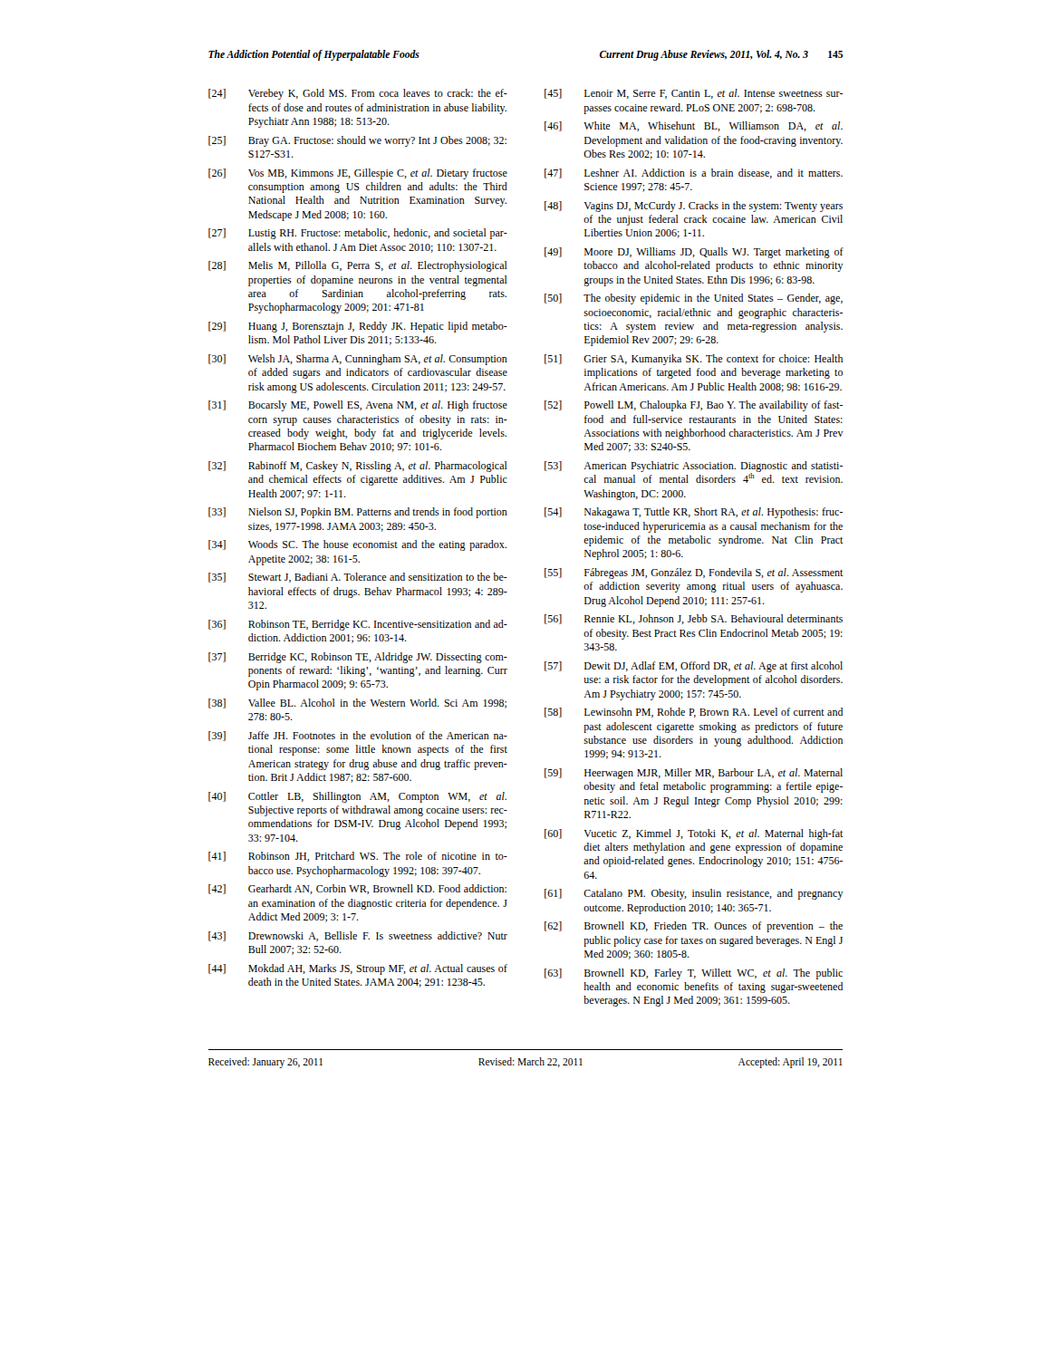The Addiction Potential of Hyperpalatable Foods
Current Drug Abuse Reviews, 2011, Vol. 4, No. 3145
[24] Verebey K, Gold MS. From coca leaves to crack: the effects of dose and routes of administration in abuse liability. Psychiatr Ann 1988; 18: 513-20.
[25] Bray GA. Fructose: should we worry? Int J Obes 2008; 32: S127-S31.
[26] Vos MB, Kimmons JE, Gillespie C, et al. Dietary fructose consumption among US children and adults: the Third National Health and Nutrition Examination Survey. Medscape J Med 2008; 10: 160.
[27] Lustig RH. Fructose: metabolic, hedonic, and societal parallels with ethanol. J Am Diet Assoc 2010; 110: 1307-21.
[28] Melis M, Pillolla G, Perra S, et al. Electrophysiological properties of dopamine neurons in the ventral tegmental area of Sardinian alcohol-preferring rats. Psychopharmacology 2009; 201: 471-81
[29] Huang J, Borensztajn J, Reddy JK. Hepatic lipid metabolism. Mol Pathol Liver Dis 2011; 5:133-46.
[30] Welsh JA, Sharma A, Cunningham SA, et al. Consumption of added sugars and indicators of cardiovascular disease risk among US adolescents. Circulation 2011; 123: 249-57.
[31] Bocarsly ME, Powell ES, Avena NM, et al. High fructose corn syrup causes characteristics of obesity in rats: increased body weight, body fat and triglyceride levels. Pharmacol Biochem Behav 2010; 97: 101-6.
[32] Rabinoff M, Caskey N, Rissling A, et al. Pharmacological and chemical effects of cigarette additives. Am J Public Health 2007; 97: 1-11.
[33] Nielson SJ, Popkin BM. Patterns and trends in food portion sizes, 1977-1998. JAMA 2003; 289: 450-3.
[34] Woods SC. The house economist and the eating paradox. Appetite 2002; 38: 161-5.
[35] Stewart J, Badiani A. Tolerance and sensitization to the behavioral effects of drugs. Behav Pharmacol 1993; 4: 289-312.
[36] Robinson TE, Berridge KC. Incentive-sensitization and addiction. Addiction 2001; 96: 103-14.
[37] Berridge KC, Robinson TE, Aldridge JW. Dissecting components of reward: ‘liking’, ‘wanting’, and learning. Curr Opin Pharmacol 2009; 9: 65-73.
[38] Vallee BL. Alcohol in the Western World. Sci Am 1998; 278: 80-5.
[39] Jaffe JH. Footnotes in the evolution of the American national response: some little known aspects of the first American strategy for drug abuse and drug traffic prevention. Brit J Addict 1987; 82: 587-600.
[40] Cottler LB, Shillington AM, Compton WM, et al. Subjective reports of withdrawal among cocaine users: recommendations for DSM-IV. Drug Alcohol Depend 1993; 33: 97-104.
[41] Robinson JH, Pritchard WS. The role of nicotine in tobacco use. Psychopharmacology 1992; 108: 397-407.
[42] Gearhardt AN, Corbin WR, Brownell KD. Food addiction: an examination of the diagnostic criteria for dependence. J Addict Med 2009; 3: 1-7.
[43] Drewnowski A, Bellisle F. Is sweetness addictive? Nutr Bull 2007; 32: 52-60.
[44] Mokdad AH, Marks JS, Stroup MF, et al. Actual causes of death in the United States. JAMA 2004; 291: 1238-45.
[45] Lenoir M, Serre F, Cantin L, et al. Intense sweetness surpasses cocaine reward. PLoS ONE 2007; 2: 698-708.
[46] White MA, Whisehunt BL, Williamson DA, et al. Development and validation of the food-craving inventory. Obes Res 2002; 10: 107-14.
[47] Leshner AI. Addiction is a brain disease, and it matters. Science 1997; 278: 45-7.
[48] Vagins DJ, McCurdy J. Cracks in the system: Twenty years of the unjust federal crack cocaine law. American Civil Liberties Union 2006; 1-11.
[49] Moore DJ, Williams JD, Qualls WJ. Target marketing of tobacco and alcohol-related products to ethnic minority groups in the United States. Ethn Dis 1996; 6: 83-98.
[50] The obesity epidemic in the United States – Gender, age, socioeconomic, racial/ethnic and geographic characteristics: A system review and meta-regression analysis. Epidemiol Rev 2007; 29: 6-28.
[51] Grier SA, Kumanyika SK. The context for choice: Health implications of targeted food and beverage marketing to African Americans. Am J Public Health 2008; 98: 1616-29.
[52] Powell LM, Chaloupka FJ, Bao Y. The availability of fast-food and full-service restaurants in the United States: Associations with neighborhood characteristics. Am J Prev Med 2007; 33: S240-S5.
[53] American Psychiatric Association. Diagnostic and statistical manual of mental disorders 4th ed. text revision. Washington, DC: 2000.
[54] Nakagawa T, Tuttle KR, Short RA, et al. Hypothesis: fructose-induced hyperuricemia as a causal mechanism for the epidemic of the metabolic syndrome. Nat Clin Pract Nephrol 2005; 1: 80-6.
[55] Fábregeas JM, González D, Fondevila S, et al. Assessment of addiction severity among ritual users of ayahuasca. Drug Alcohol Depend 2010; 111: 257-61.
[56] Rennie KL, Johnson J, Jebb SA. Behavioural determinants of obesity. Best Pract Res Clin Endocrinol Metab 2005; 19: 343-58.
[57] Dewit DJ, Adlaf EM, Offord DR, et al. Age at first alcohol use: a risk factor for the development of alcohol disorders. Am J Psychiatry 2000; 157: 745-50.
[58] Lewinsohn PM, Rohde P, Brown RA. Level of current and past adolescent cigarette smoking as predictors of future substance use disorders in young adulthood. Addiction 1999; 94: 913-21.
[59] Heerwagen MJR, Miller MR, Barbour LA, et al. Maternal obesity and fetal metabolic programming: a fertile epigenetic soil. Am J Regul Integr Comp Physiol 2010; 299: R711-R22.
[60] Vucetic Z, Kimmel J, Totoki K, et al. Maternal high-fat diet alters methylation and gene expression of dopamine and opioid-related genes. Endocrinology 2010; 151: 4756-64.
[61] Catalano PM. Obesity, insulin resistance, and pregnancy outcome. Reproduction 2010; 140: 365-71.
[62] Brownell KD, Frieden TR. Ounces of prevention – the public policy case for taxes on sugared beverages. N Engl J Med 2009; 360: 1805-8.
[63] Brownell KD, Farley T, Willett WC, et al. The public health and economic benefits of taxing sugar-sweetened beverages. N Engl J Med 2009; 361: 1599-605.
Received: January 26, 2011 Revised: March 22, 2011 Accepted: April 19, 2011